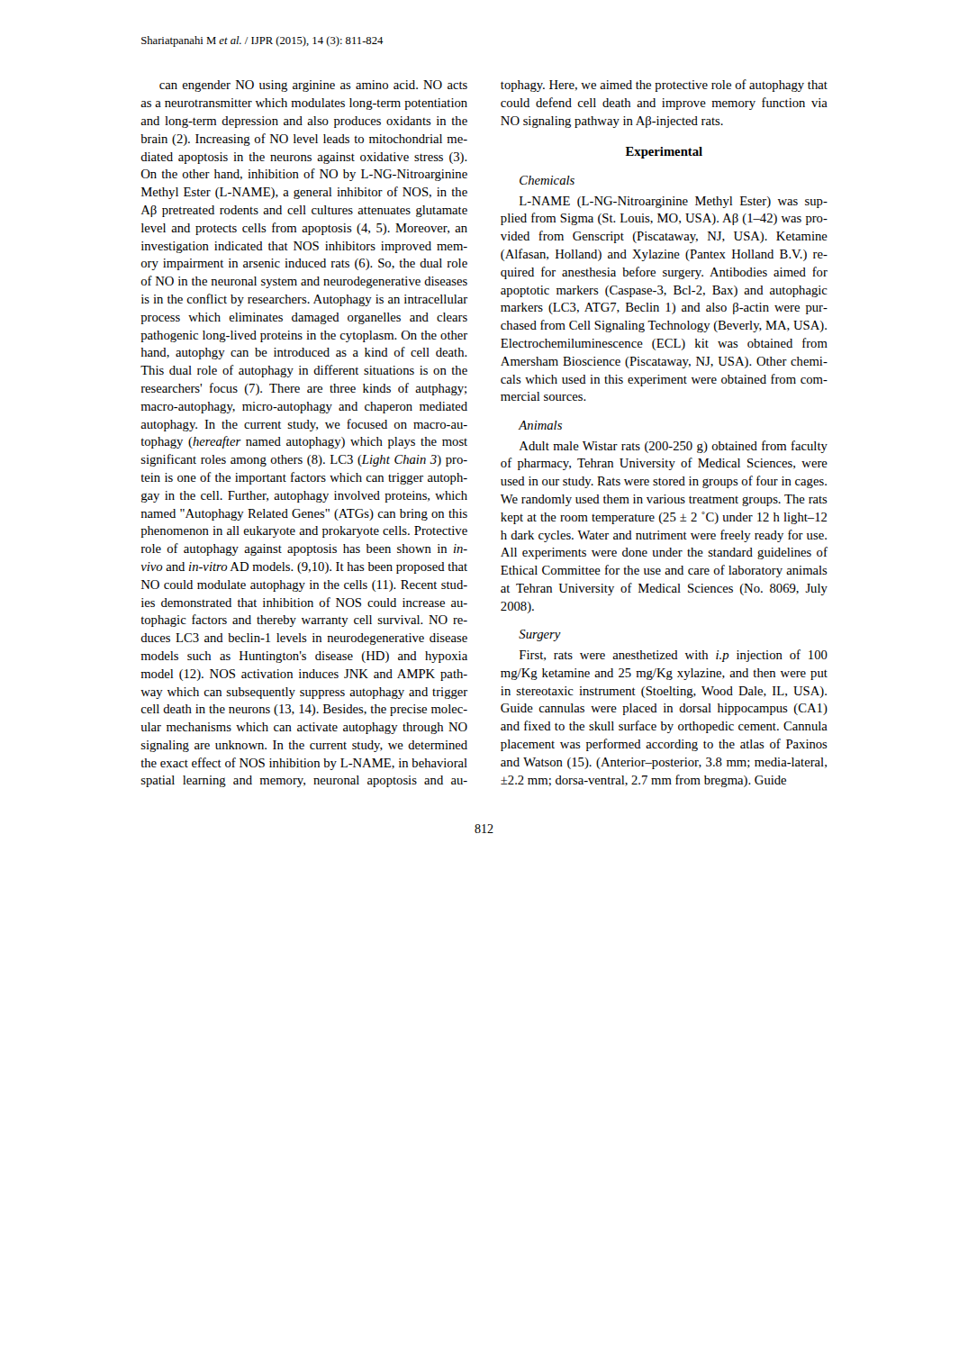Shariatpanahi M et al. / IJPR (2015), 14 (3): 811-824
can engender NO using arginine as amino acid. NO acts as a neurotransmitter which modulates long-term potentiation and long-term depression and also produces oxidants in the brain (2). Increasing of NO level leads to mitochondrial mediated apoptosis in the neurons against oxidative stress (3). On the other hand, inhibition of NO by L-NG-Nitroarginine Methyl Ester (L-NAME), a general inhibitor of NOS, in the Aβ pretreated rodents and cell cultures attenuates glutamate level and protects cells from apoptosis (4, 5). Moreover, an investigation indicated that NOS inhibitors improved memory impairment in arsenic induced rats (6). So, the dual role of NO in the neuronal system and neurodegenerative diseases is in the conflict by researchers. Autophagy is an intracellular process which eliminates damaged organelles and clears pathogenic long-lived proteins in the cytoplasm. On the other hand, autophgy can be introduced as a kind of cell death. This dual role of autophagy in different situations is on the researchers' focus (7). There are three kinds of autphagy; macro-autophagy, micro-autophagy and chaperon mediated autophagy. In the current study, we focused on macro-autophagy (hereafter named autophagy) which plays the most significant roles among others (8). LC3 (Light Chain 3) protein is one of the important factors which can trigger autophgay in the cell. Further, autophagy involved proteins, which named "Autophagy Related Genes" (ATGs) can bring on this phenomenon in all eukaryote and prokaryote cells. Protective role of autophagy against apoptosis has been shown in in-vivo and in-vitro AD models. (9,10). It has been proposed that NO could modulate autophagy in the cells (11). Recent studies demonstrated that inhibition of NOS could increase autophagic factors and thereby warranty cell survival. NO reduces LC3 and beclin-1 levels in neurodegenerative disease models such as Huntington's disease (HD) and hypoxia model (12). NOS activation induces JNK and AMPK pathway which can subsequently suppress autophagy and trigger cell death in the neurons (13, 14). Besides, the precise molecular mechanisms which can activate autophagy through NO signaling are unknown. In the current study, we determined the exact effect of NOS inhibition by L-NAME, in behavioral spatial learning and memory, neuronal apoptosis and autophagy. Here, we aimed the protective role of autophagy that could defend cell death and improve memory function via NO signaling pathway in Aβ-injected rats.
Experimental
Chemicals
L-NAME (L-NG-Nitroarginine Methyl Ester) was supplied from Sigma (St. Louis, MO, USA). Aβ (1–42) was provided from Genscript (Piscataway, NJ, USA). Ketamine (Alfasan, Holland) and Xylazine (Pantex Holland B.V.) required for anesthesia before surgery. Antibodies aimed for apoptotic markers (Caspase-3, Bcl-2, Bax) and autophagic markers (LC3, ATG7, Beclin 1) and also β-actin were purchased from Cell Signaling Technology (Beverly, MA, USA). Electrochemiluminescence (ECL) kit was obtained from Amersham Bioscience (Piscataway, NJ, USA). Other chemicals which used in this experiment were obtained from commercial sources.
Animals
Adult male Wistar rats (200-250 g) obtained from faculty of pharmacy, Tehran University of Medical Sciences, were used in our study. Rats were stored in groups of four in cages. We randomly used them in various treatment groups. The rats kept at the room temperature (25 ± 2 ˚C) under 12 h light–12 h dark cycles. Water and nutriment were freely ready for use. All experiments were done under the standard guidelines of Ethical Committee for the use and care of laboratory animals at Tehran University of Medical Sciences (No. 8069, July 2008).
Surgery
First, rats were anesthetized with i.p injection of 100 mg/Kg ketamine and 25 mg/Kg xylazine, and then were put in stereotaxic instrument (Stoelting, Wood Dale, IL, USA). Guide cannulas were placed in dorsal hippocampus (CA1) and fixed to the skull surface by orthopedic cement. Cannula placement was performed according to the atlas of Paxinos and Watson (15). (Anterior–posterior, 3.8 mm; media-lateral, ±2.2 mm; dorsa-ventral, 2.7 mm from bregma). Guide
812